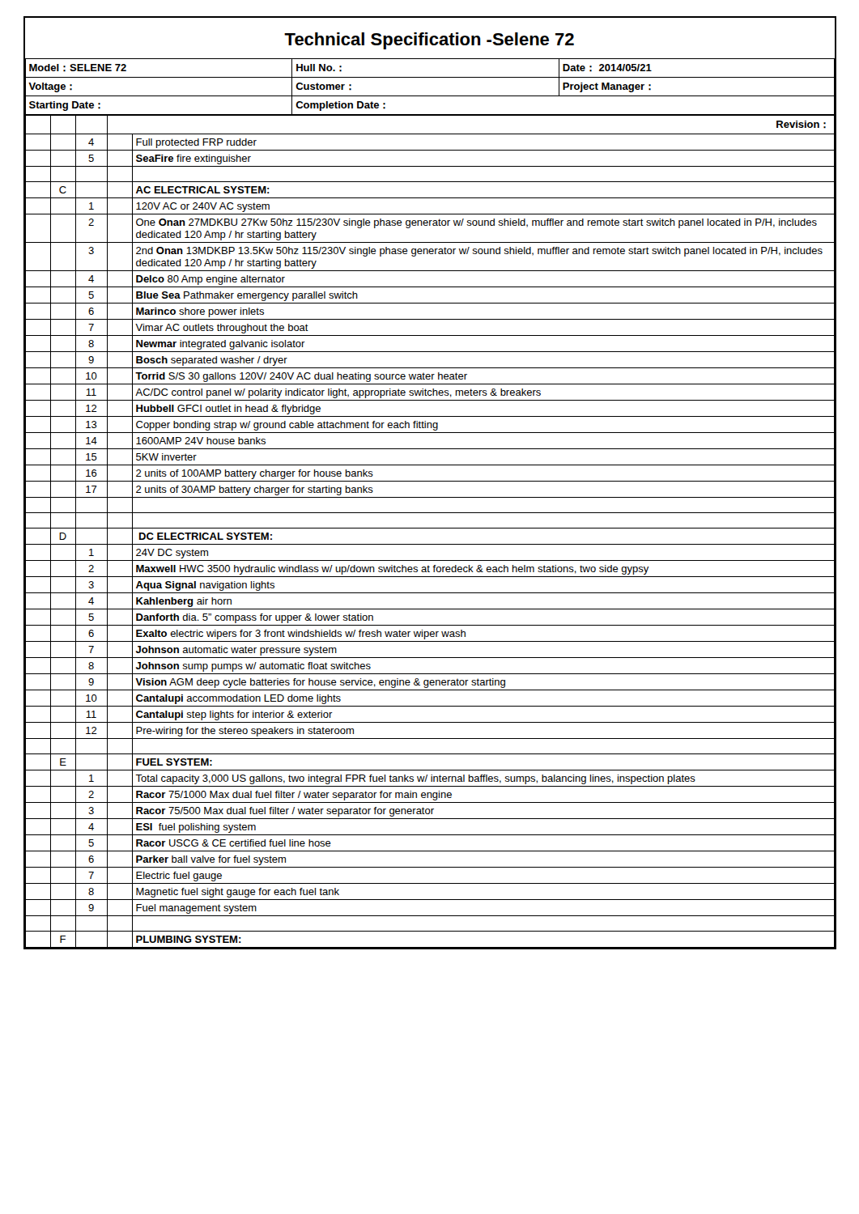Technical Specification -Selene 72
| Model：SELENE 72 | Hull No.： | Date： 2014/05/21 |
| Voltage： | Customer： | Project Manager： |
| Starting Date： | Completion Date： |
| | | | Revision： |
| | | 4 | | Full protected FRP rudder |
| | | 5 | | SeaFire fire extinguisher |
| | C | | | AC ELECTRICAL SYSTEM: |
| | | 1 | | 120V AC or 240V AC system |
| | | 2 | | One Onan 27MDKBU 27Kw 50hz 115/230V single phase generator w/ sound shield, muffler and remote start switch panel located in P/H, includes dedicated 120 Amp / hr starting battery |
| | | 3 | | 2nd Onan 13MDKBP 13.5Kw 50hz 115/230V single phase generator w/ sound shield, muffler and remote start switch panel located in P/H, includes dedicated 120 Amp / hr starting battery |
| | | 4 | | Delco 80 Amp engine alternator |
| | | 5 | | Blue Sea Pathmaker emergency parallel switch |
| | | 6 | | Marinco shore power inlets |
| | | 7 | | Vimar AC outlets throughout the boat |
| | | 8 | | Newmar integrated galvanic isolator |
| | | 9 | | Bosch separated washer / dryer |
| | | 10 | | Torrid S/S 30 gallons 120V/ 240V AC dual heating source water heater |
| | | 11 | | AC/DC control panel w/ polarity indicator light, appropriate switches, meters & breakers |
| | | 12 | | Hubbell GFCI outlet in head & flybridge |
| | | 13 | | Copper bonding strap w/ ground cable attachment for each fitting |
| | | 14 | | 1600AMP 24V house banks |
| | | 15 | | 5KW inverter |
| | | 16 | | 2 units of 100AMP battery charger for house banks |
| | | 17 | | 2 units of 30AMP battery charger for starting banks |
| | D | | | DC ELECTRICAL SYSTEM: |
| | | 1 | | 24V DC system |
| | | 2 | | Maxwell HWC 3500 hydraulic windlass w/ up/down switches at foredeck & each helm stations, two side gypsy |
| | | 3 | | Aqua Signal navigation lights |
| | | 4 | | Kahlenberg air horn |
| | | 5 | | Danforth dia. 5” compass for upper & lower station |
| | | 6 | | Exalto electric wipers for 3 front windshields w/ fresh water wiper wash |
| | | 7 | | Johnson automatic water pressure system |
| | | 8 | | Johnson sump pumps w/ automatic float switches |
| | | 9 | | Vision AGM deep cycle batteries for house service, engine & generator starting |
| | | 10 | | Cantalupi accommodation LED dome lights |
| | | 11 | | Cantalupi step lights for interior & exterior |
| | | 12 | | Pre-wiring for the stereo speakers in stateroom |
| | E | | | FUEL SYSTEM: |
| | | 1 | | Total capacity 3,000 US gallons, two integral FPR fuel tanks w/ internal baffles, sumps, balancing lines, inspection plates |
| | | 2 | | Racor 75/1000 Max dual fuel filter / water separator for main engine |
| | | 3 | | Racor 75/500 Max dual fuel filter / water separator for generator |
| | | 4 | | ESI fuel polishing system |
| | | 5 | | Racor USCG & CE certified fuel line hose |
| | | 6 | | Parker ball valve for fuel system |
| | | 7 | | Electric fuel gauge |
| | | 8 | | Magnetic fuel sight gauge for each fuel tank |
| | | 9 | | Fuel management system |
| | F | | | PLUMBING SYSTEM: |